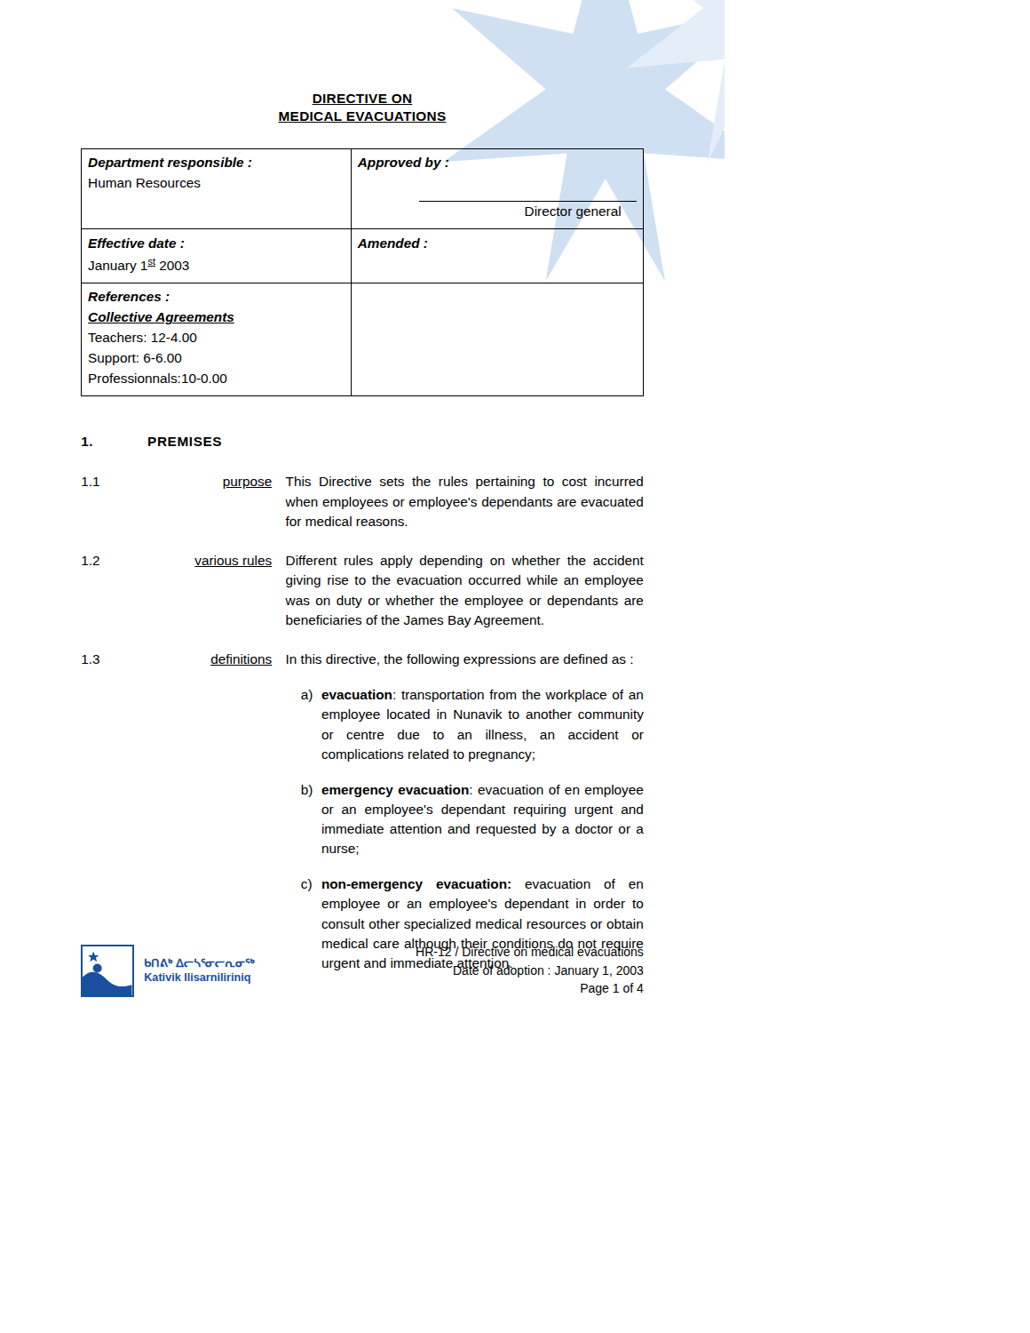DIRECTIVE ON MEDICAL EVACUATIONS
| Department responsible : Human Resources | Approved by : Director general |
| Effective date : January 1 st 2003 | Amended : |
| References : Collective Agreements Teachers: 12-4.00 Support: 6-6.00 Professionnals:10-0.00 | |
1. PREMISES
1.1
purpose
This Directive sets the rules pertaining to cost incurred when employees or employee's dependants are evacuated for medical reasons.
1.2
various rules
Different rules apply depending on whether the accident giving rise to the evacuation occurred while an employee was on duty or whether the employee or dependants are beneficiaries of the James Bay Agreement.
1.3
definitions
In this directive, the following expressions are defined as :
a) evacuation: transportation from the workplace of an employee located in Nunavik to another community or centre due to an illness, an accident or complications related to pregnancy;
b) emergency evacuation: evacuation of en employee or an employee's dependant requiring urgent and immediate attention and requested by a doctor or a nurse;
c) non-emergency evacuation: evacuation of en employee or an employee's dependant in order to consult other specialized medical resources or obtain medical care although their conditions do not require urgent and immediate attention.
ᑲᑎᕕᒃ ᐃᓕᓴᕐᓂᓕᕆᓂᖅ Kativik Ilisarniliriniq
HR-12 / Directive on medical evacuations
Date of adoption : January 1, 2003
Page 1 of 4